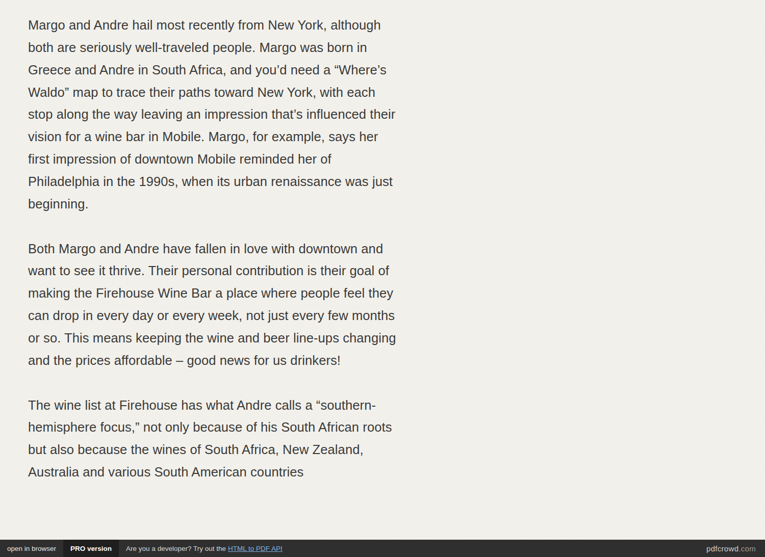Margo and Andre hail most recently from New York, although both are seriously well-traveled people. Margo was born in Greece and Andre in South Africa, and you’d need a “Where’s Waldo” map to trace their paths toward New York, with each stop along the way leaving an impression that’s influenced their vision for a wine bar in Mobile. Margo, for example, says her first impression of downtown Mobile reminded her of Philadelphia in the 1990s, when its urban renaissance was just beginning.
Both Margo and Andre have fallen in love with downtown and want to see it thrive. Their personal contribution is their goal of making the Firehouse Wine Bar a place where people feel they can drop in every day or every week, not just every few months or so. This means keeping the wine and beer line-ups changing and the prices affordable – good news for us drinkers!
The wine list at Firehouse has what Andre calls a “southern-hemisphere focus,” not only because of his South African roots but also because the wines of South Africa, New Zealand, Australia and various South American countries
open in browser
PRO version
Are you a developer? Try out the HTML to PDF API
pdfcrowd.com